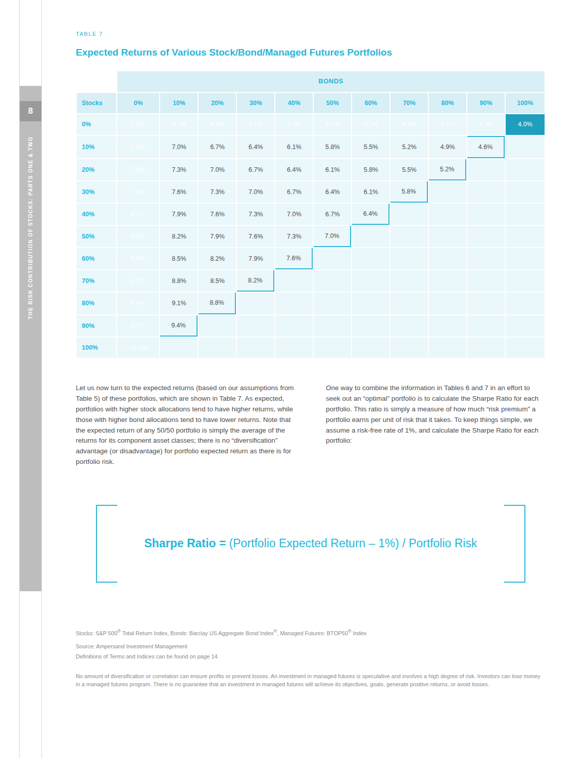8
THE RISK CONTRIBUTION OF STOCKS: PARTS ONE & TWO
TABLE 7
Expected Returns of Various Stock/Bond/Managed Futures Portfolios
| | BONDS |
| --- | --- |
| Stocks | 0% | 10% | 20% | 30% | 40% | 50% | 60% | 70% | 80% | 90% | 100% |
| 0% | 7.0% | 6.7% | 6.4% | 6.1% | 5.8% | 5.5% | 5.2% | 4.9% | 4.6% | 4.3% | 4.0% |
| 10% | 7.3% | 7.0% | 6.7% | 6.4% | 6.1% | 5.8% | 5.5% | 5.2% | 4.9% | 4.6% | |
| 20% | 7.6% | 7.3% | 7.0% | 6.7% | 6.4% | 6.1% | 5.8% | 5.5% | 5.2% | | |
| 30% | 7.9% | 7.6% | 7.3% | 7.0% | 6.7% | 6.4% | 6.1% | 5.8% | | | |
| 40% | 8.2% | 7.9% | 7.6% | 7.3% | 7.0% | 6.7% | 6.4% | | | | |
| 50% | 8.5% | 8.2% | 7.9% | 7.6% | 7.3% | 7.0% | | | | | |
| 60% | 8.8% | 8.5% | 8.2% | 7.9% | 7.6% | | | | | | |
| 70% | 9.1% | 8.8% | 8.5% | 8.2% | | | | | | | |
| 80% | 9.4% | 9.1% | 8.8% | | | | | | | | |
| 90% | 9.7% | 9.4% | | | | | | | | | |
| 100% | 10.0% | | | | | | | | | | |
Let us now turn to the expected returns (based on our assumptions from Table 5) of these portfolios, which are shown in Table 7. As expected, portfolios with higher stock allocations tend to have higher returns, while those with higher bond allocations tend to have lower returns. Note that the expected return of any 50/50 portfolio is simply the average of the returns for its component asset classes; there is no “diversification” advantage (or disadvantage) for portfolio expected return as there is for portfolio risk.
One way to combine the information in Tables 6 and 7 in an effort to seek out an “optimal” portfolio is to calculate the Sharpe Ratio for each portfolio. This ratio is simply a measure of how much “risk premium” a portfolio earns per unit of risk that it takes. To keep things simple, we assume a risk-free rate of 1%, and calculate the Sharpe Ratio for each portfolio:
Sharpe Ratio = (Portfolio Expected Return – 1%) / Portfolio Risk
Stocks: S&P 500® Total Return Index, Bonds: Barclay US Aggregate Bond Index®, Managed Futures: BTOP50® Index
Source: Ampersand Investment Management
Definitions of Terms and Indices can be found on page 14.
No amount of diversification or correlation can ensure profits or prevent losses. An investment in managed futures is speculative and involves a high degree of risk. Investors can lose money in a managed futures program. There is no guarantee that an investment in managed futures will achieve its objectives, goals, generate positive returns, or avoid losses.